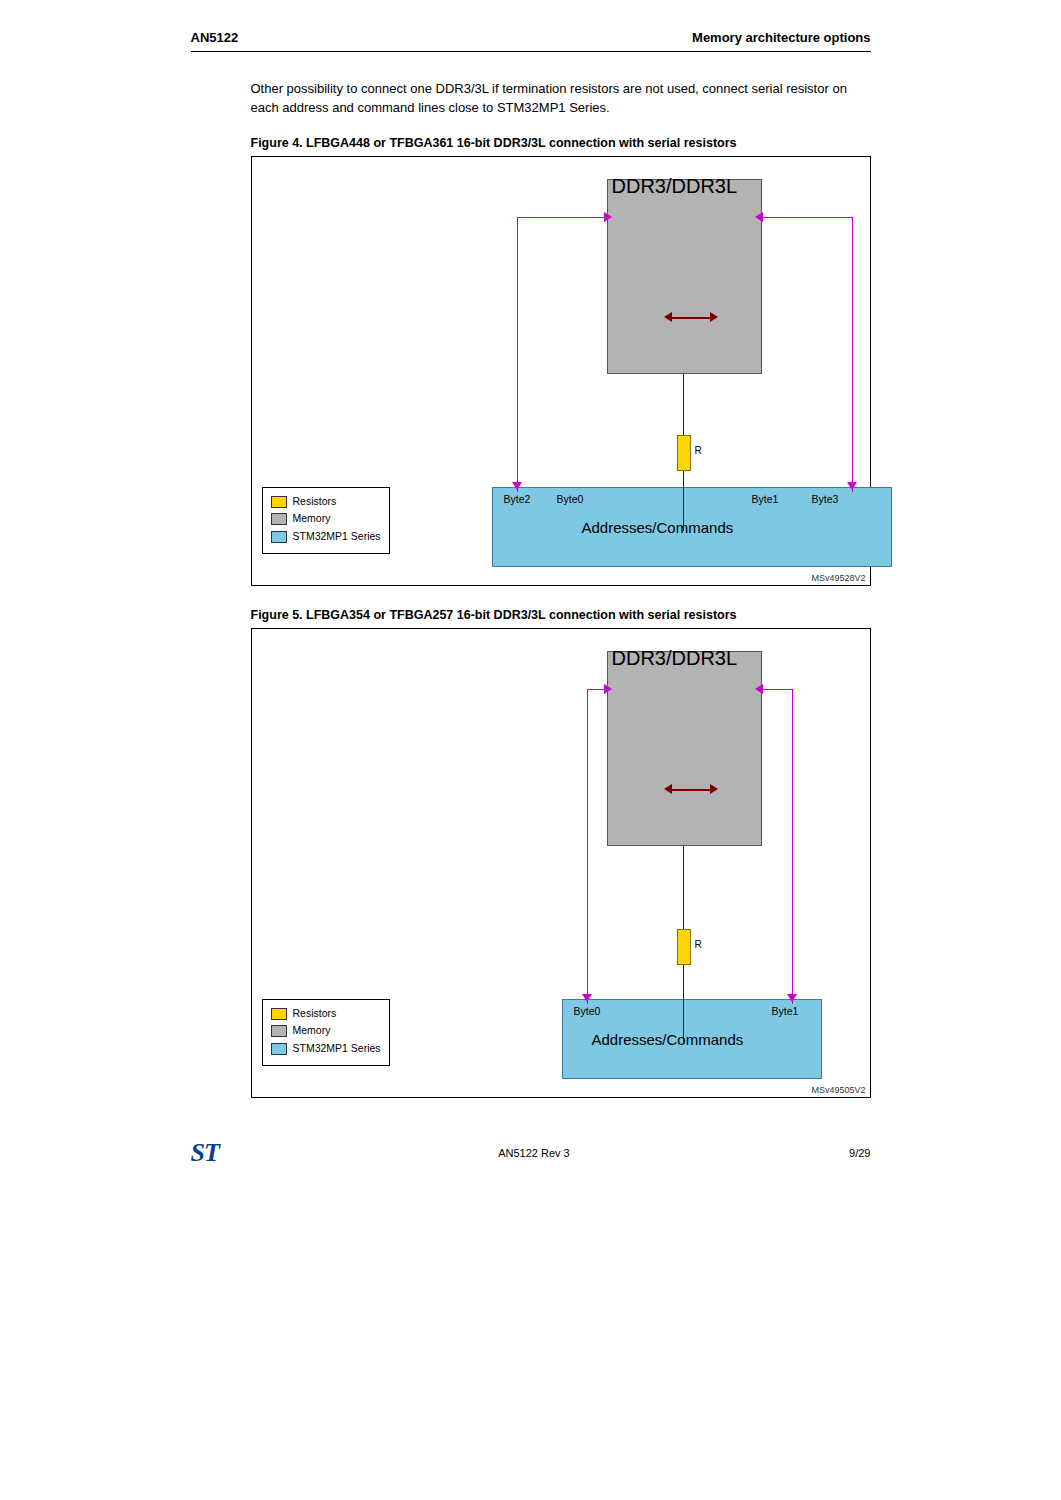AN5122 Memory architecture options
Other possibility to connect one DDR3/3L if termination resistors are not used, connect serial resistor on each address and command lines close to STM32MP1 Series.
Figure 4. LFBGA448 or TFBGA361 16-bit DDR3/3L connection with serial resistors
DDR3/DDR3L
Byte2
Byte0
Byte1
Byte3
Addresses/Commands
R
Resistors
Memory
STM32MP1 Series
MSv49528V2
Figure 5. LFBGA354 or TFBGA257 16-bit DDR3/3L connection with serial resistors
DDR3/DDR3L
Byte0
Byte1
Addresses/Commands
R
Resistors
Memory
STM32MP1 Series
MSv49505V2
ST
AN5122 Rev 3
9/29